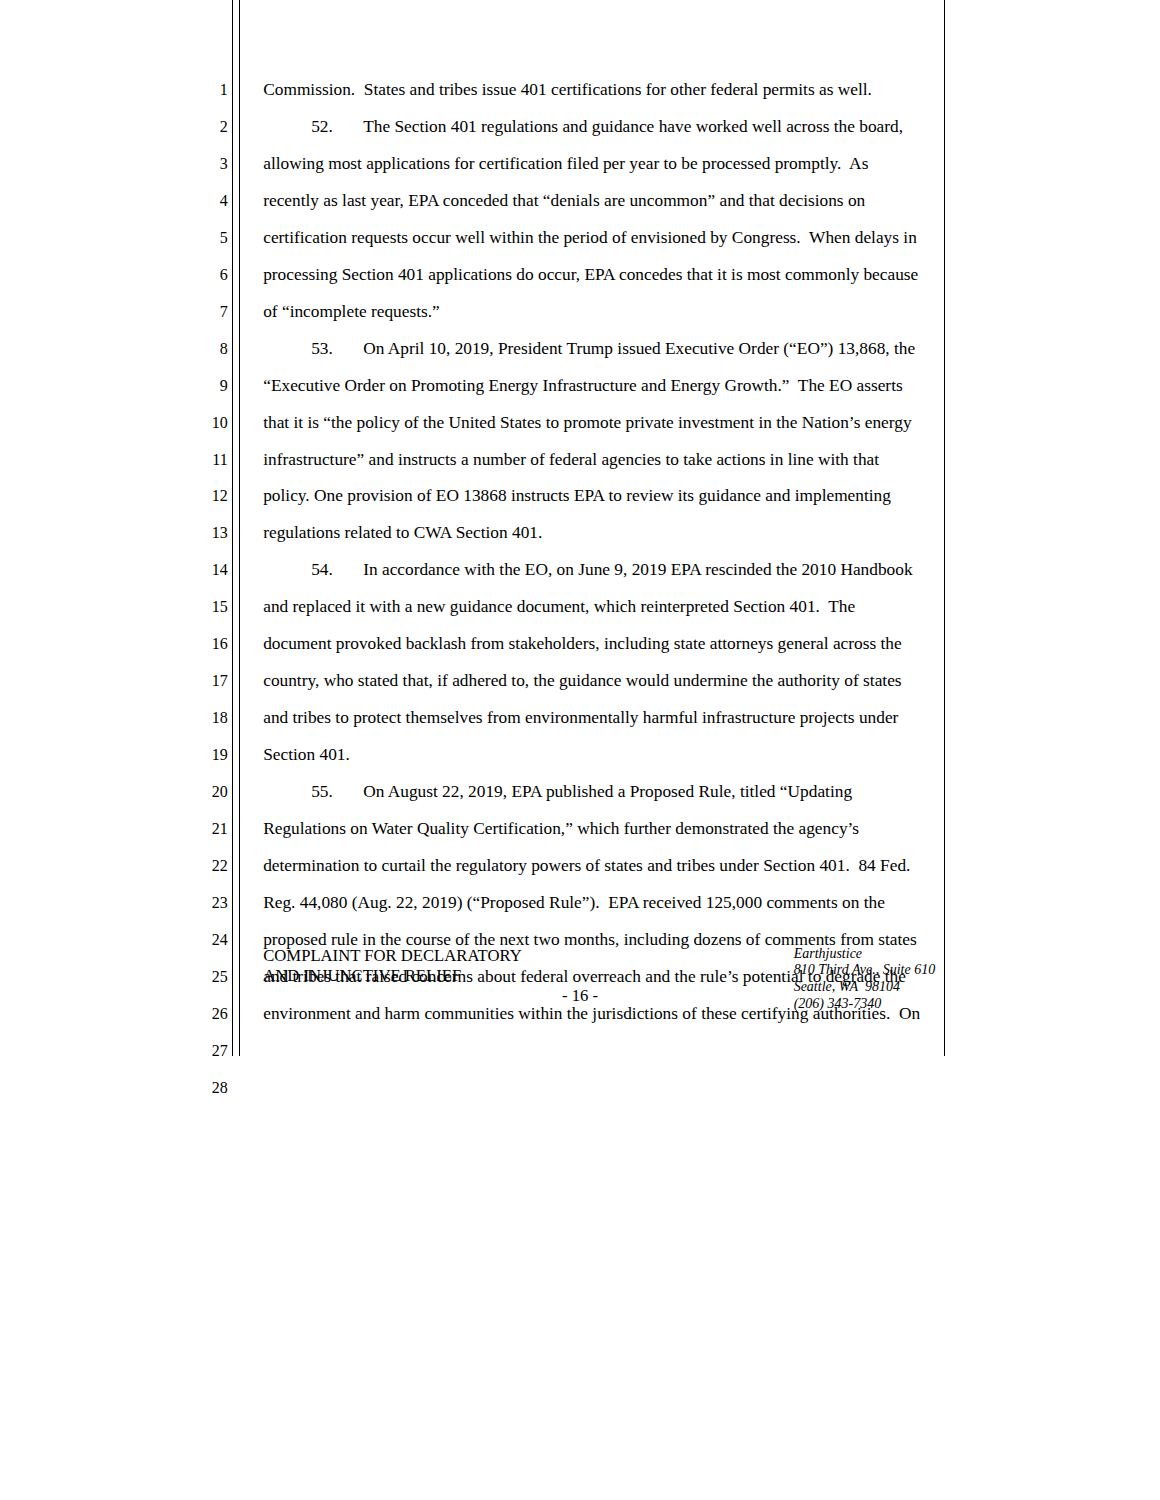1
2
3
4
5
6
7
8
9
10
11
12
13
14
15
16
17
18
19
20
21
22
23
24
25
26
27
28
Commission. States and tribes issue 401 certifications for other federal permits as well.
52. The Section 401 regulations and guidance have worked well across the board, allowing most applications for certification filed per year to be processed promptly. As recently as last year, EPA conceded that “denials are uncommon” and that decisions on certification requests occur well within the period of envisioned by Congress. When delays in processing Section 401 applications do occur, EPA concedes that it is most commonly because of “incomplete requests.”
53. On April 10, 2019, President Trump issued Executive Order (“EO”) 13,868, the “Executive Order on Promoting Energy Infrastructure and Energy Growth.” The EO asserts that it is “the policy of the United States to promote private investment in the Nation’s energy infrastructure” and instructs a number of federal agencies to take actions in line with that policy. One provision of EO 13868 instructs EPA to review its guidance and implementing regulations related to CWA Section 401.
54. In accordance with the EO, on June 9, 2019 EPA rescinded the 2010 Handbook and replaced it with a new guidance document, which reinterpreted Section 401. The document provoked backlash from stakeholders, including state attorneys general across the country, who stated that, if adhered to, the guidance would undermine the authority of states and tribes to protect themselves from environmentally harmful infrastructure projects under Section 401.
55. On August 22, 2019, EPA published a Proposed Rule, titled “Updating Regulations on Water Quality Certification,” which further demonstrated the agency’s determination to curtail the regulatory powers of states and tribes under Section 401. 84 Fed. Reg. 44,080 (Aug. 22, 2019) (“Proposed Rule”). EPA received 125,000 comments on the proposed rule in the course of the next two months, including dozens of comments from states and tribes that raised concerns about federal overreach and the rule’s potential to degrade the environment and harm communities within the jurisdictions of these certifying authorities. On
Complaint for Declaratory
and Injunctive Relief
Earthjustice
810 Third Ave., Suite 610
Seattle, WA 98104
(206) 343-7340
- 16 -